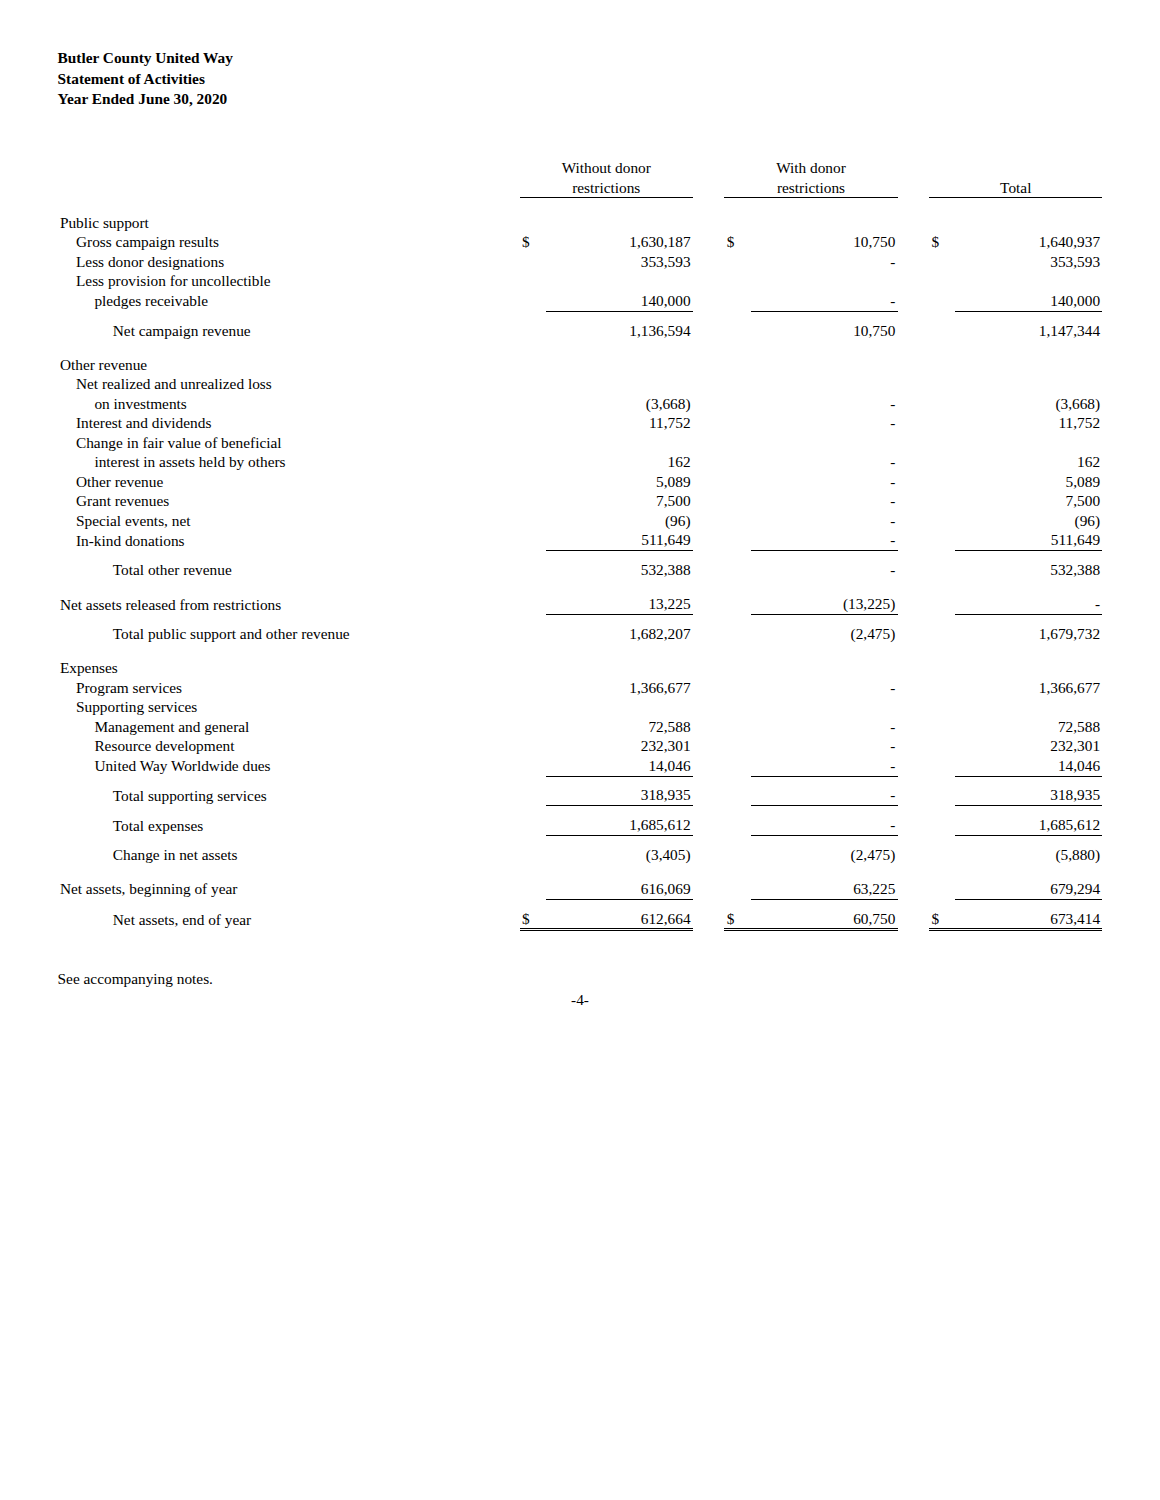Butler County United Way
Statement of Activities
Year Ended June 30, 2020
| | Without donor | | With donor | | |
| | restrictions | | restrictions | | Total |
| Public support | | | | | | | | |
| Gross campaign results | $ | 1,630,187 | | $ | 10,750 | | $ | 1,640,937 |
| Less donor designations | | 353,593 | | | - | | | 353,593 |
| Less provision for uncollectible | | | | | | | | |
| pledges receivable | | 140,000 | | | - | | | 140,000 |
| Net campaign revenue | | 1,136,594 | | | 10,750 | | | 1,147,344 |
| Other revenue | | | | | | | | |
| Net realized and unrealized loss | | | | | | | | |
| on investments | | (3,668) | | | - | | | (3,668) |
| Interest and dividends | | 11,752 | | | - | | | 11,752 |
| Change in fair value of beneficial | | | | | | | | |
| interest in assets held by others | | 162 | | | - | | | 162 |
| Other revenue | | 5,089 | | | - | | | 5,089 |
| Grant revenues | | 7,500 | | | - | | | 7,500 |
| Special events, net | | (96) | | | - | | | (96) |
| In-kind donations | | 511,649 | | | - | | | 511,649 |
| Total other revenue | | 532,388 | | | - | | | 532,388 |
| Net assets released from restrictions | | 13,225 | | | (13,225) | | | - |
| Total public support and other revenue | | 1,682,207 | | | (2,475) | | | 1,679,732 |
| Expenses | | | | | | | | |
| Program services | | 1,366,677 | | | - | | | 1,366,677 |
| Supporting services | | | | | | | | |
| Management and general | | 72,588 | | | - | | | 72,588 |
| Resource development | | 232,301 | | | - | | | 232,301 |
| United Way Worldwide dues | | 14,046 | | | - | | | 14,046 |
| Total supporting services | | 318,935 | | | - | | | 318,935 |
| Total expenses | | 1,685,612 | | | - | | | 1,685,612 |
| Change in net assets | | (3,405) | | | (2,475) | | | (5,880) |
| Net assets, beginning of year | | 616,069 | | | 63,225 | | | 679,294 |
| Net assets, end of year | $ | 612,664 | | $ | 60,750 | | $ | 673,414 |
See accompanying notes.
-4-